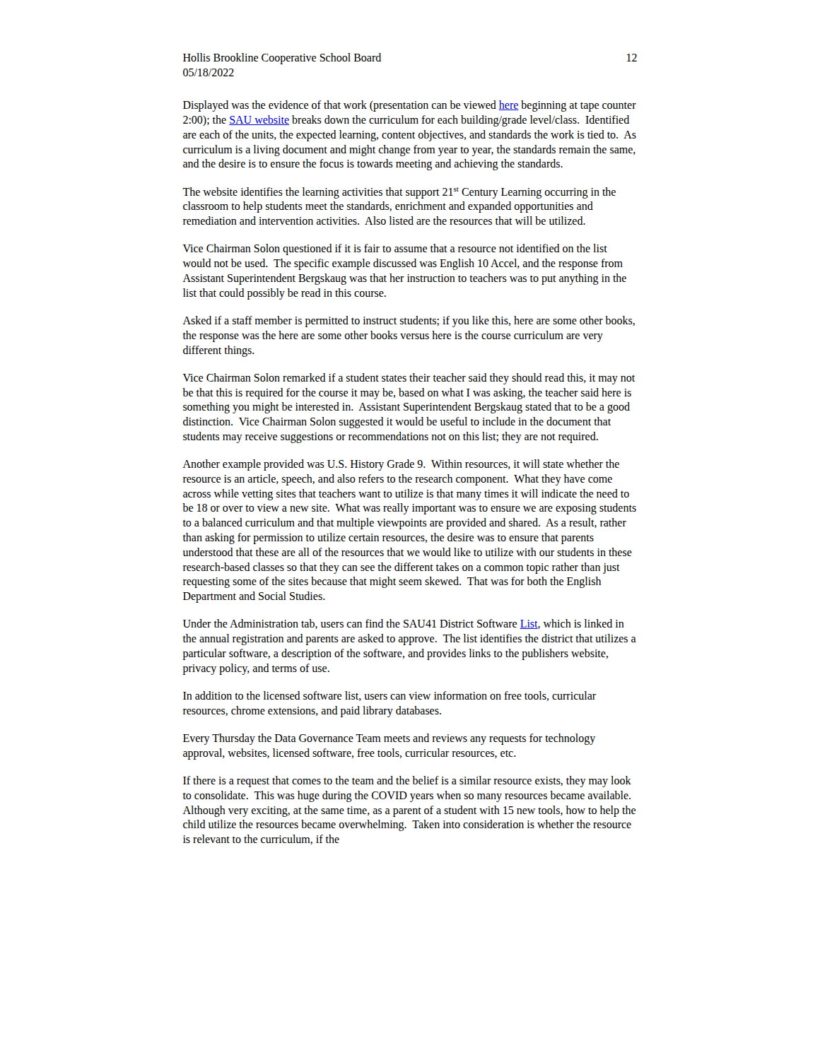Hollis Brookline Cooperative School Board
05/18/2022
12
Displayed was the evidence of that work (presentation can be viewed here beginning at tape counter 2:00); the SAU website breaks down the curriculum for each building/grade level/class. Identified are each of the units, the expected learning, content objectives, and standards the work is tied to. As curriculum is a living document and might change from year to year, the standards remain the same, and the desire is to ensure the focus is towards meeting and achieving the standards.
The website identifies the learning activities that support 21st Century Learning occurring in the classroom to help students meet the standards, enrichment and expanded opportunities and remediation and intervention activities. Also listed are the resources that will be utilized.
Vice Chairman Solon questioned if it is fair to assume that a resource not identified on the list would not be used. The specific example discussed was English 10 Accel, and the response from Assistant Superintendent Bergskaug was that her instruction to teachers was to put anything in the list that could possibly be read in this course.
Asked if a staff member is permitted to instruct students; if you like this, here are some other books, the response was the here are some other books versus here is the course curriculum are very different things.
Vice Chairman Solon remarked if a student states their teacher said they should read this, it may not be that this is required for the course it may be, based on what I was asking, the teacher said here is something you might be interested in. Assistant Superintendent Bergskaug stated that to be a good distinction. Vice Chairman Solon suggested it would be useful to include in the document that students may receive suggestions or recommendations not on this list; they are not required.
Another example provided was U.S. History Grade 9. Within resources, it will state whether the resource is an article, speech, and also refers to the research component. What they have come across while vetting sites that teachers want to utilize is that many times it will indicate the need to be 18 or over to view a new site. What was really important was to ensure we are exposing students to a balanced curriculum and that multiple viewpoints are provided and shared. As a result, rather than asking for permission to utilize certain resources, the desire was to ensure that parents understood that these are all of the resources that we would like to utilize with our students in these research-based classes so that they can see the different takes on a common topic rather than just requesting some of the sites because that might seem skewed. That was for both the English Department and Social Studies.
Under the Administration tab, users can find the SAU41 District Software List, which is linked in the annual registration and parents are asked to approve. The list identifies the district that utilizes a particular software, a description of the software, and provides links to the publishers website, privacy policy, and terms of use.
In addition to the licensed software list, users can view information on free tools, curricular resources, chrome extensions, and paid library databases.
Every Thursday the Data Governance Team meets and reviews any requests for technology approval, websites, licensed software, free tools, curricular resources, etc.
If there is a request that comes to the team and the belief is a similar resource exists, they may look to consolidate. This was huge during the COVID years when so many resources became available. Although very exciting, at the same time, as a parent of a student with 15 new tools, how to help the child utilize the resources became overwhelming. Taken into consideration is whether the resource is relevant to the curriculum, if the